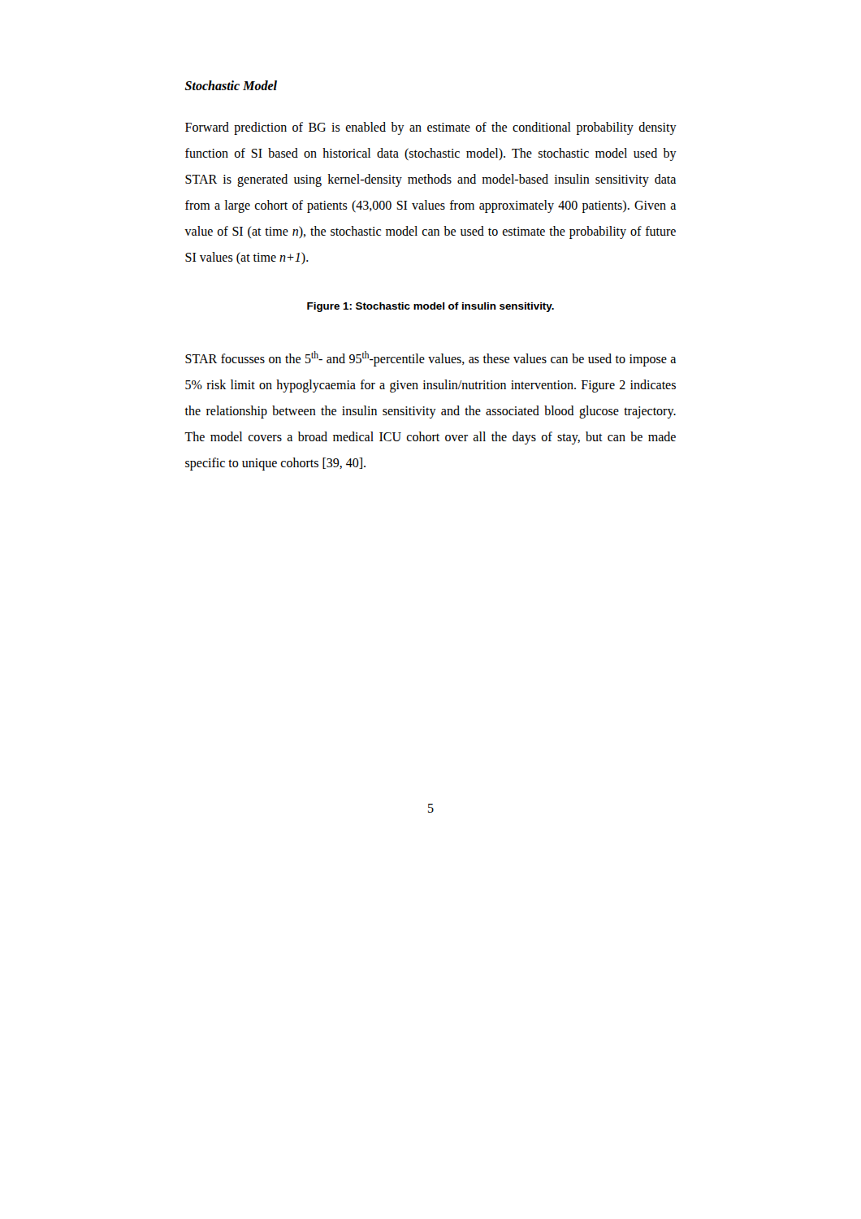Stochastic Model
Forward prediction of BG is enabled by an estimate of the conditional probability density function of SI based on historical data (stochastic model). The stochastic model used by STAR is generated using kernel-density methods and model-based insulin sensitivity data from a large cohort of patients (43,000 SI values from approximately 400 patients). Given a value of SI (at time n), the stochastic model can be used to estimate the probability of future SI values (at time n+1).
Figure 1: Stochastic model of insulin sensitivity.
STAR focusses on the 5th- and 95th-percentile values, as these values can be used to impose a 5% risk limit on hypoglycaemia for a given insulin/nutrition intervention. Figure 2 indicates the relationship between the insulin sensitivity and the associated blood glucose trajectory. The model covers a broad medical ICU cohort over all the days of stay, but can be made specific to unique cohorts [39, 40].
5